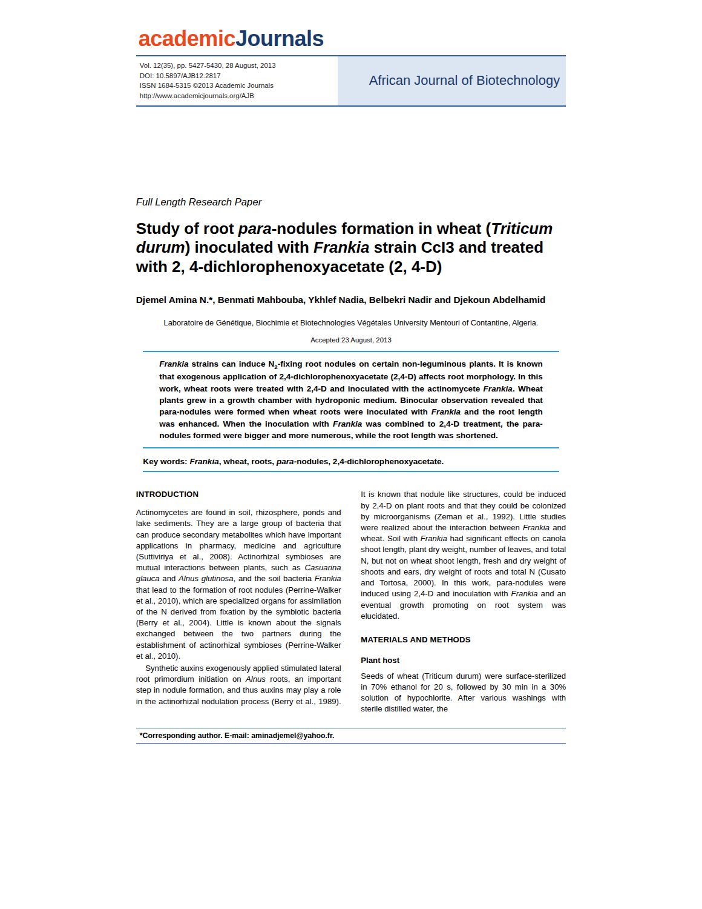academic Journals
Vol. 12(35), pp. 5427-5430, 28 August, 2013
DOI: 10.5897/AJB12.2817
ISSN 1684-5315 ©2013 Academic Journals
http://www.academicjournals.org/AJB
African Journal of Biotechnology
Full Length Research Paper
Study of root para-nodules formation in wheat (Triticum durum) inoculated with Frankia strain CcI3 and treated with 2, 4-dichlorophenoxyacetate (2, 4-D)
Djemel Amina N.*, Benmati Mahbouba, Ykhlef Nadia, Belbekri Nadir and Djekoun Abdelhamid
Laboratoire de Génétique, Biochimie et Biotechnologies Végétales University Mentouri of Contantine, Algeria.
Accepted 23 August, 2013
Frankia strains can induce N2-fixing root nodules on certain non-leguminous plants. It is known that exogenous application of 2,4-dichlorophenoxyacetate (2,4-D) affects root morphology. In this work, wheat roots were treated with 2,4-D and inoculated with the actinomycete Frankia. Wheat plants grew in a growth chamber with hydroponic medium. Binocular observation revealed that para-nodules were formed when wheat roots were inoculated with Frankia and the root length was enhanced. When the inoculation with Frankia was combined to 2,4-D treatment, the para-nodules formed were bigger and more numerous, while the root length was shortened.
Key words: Frankia, wheat, roots, para-nodules, 2,4-dichlorophenoxyacetate.
Introduction
Actinomycetes are found in soil, rhizosphere, ponds and lake sediments. They are a large group of bacteria that can produce secondary metabolites which have important applications in pharmacy, medicine and agriculture (Suttiviriya et al., 2008). Actinorhizal symbioses are mutual interactions between plants, such as Casuarina glauca and Alnus glutinosa, and the soil bacteria Frankia that lead to the formation of root nodules (Perrine-Walker et al., 2010), which are specialized organs for assimilation of the N derived from fixation by the symbiotic bacteria (Berry et al., 2004). Little is known about the signals exchanged between the two partners during the establishment of actinorhizal symbioses (Perrine-Walker et al., 2010).
Synthetic auxins exogenously applied stimulated lateral root primordium initiation on Alnus roots, an important step in nodule formation, and thus auxins may play a role in the actinorhizal nodulation process (Berry et al., 1989). It is known that nodule like structures, could be induced by 2,4-D on plant roots and that they could be colonized by microorganisms (Zeman et al., 1992). Little studies were realized about the interaction between Frankia and wheat. Soil with Frankia had significant effects on canola shoot length, plant dry weight, number of leaves, and total N, but not on wheat shoot length, fresh and dry weight of shoots and ears, dry weight of roots and total N (Cusato and Tortosa, 2000). In this work, para-nodules were induced using 2,4-D and inoculation with Frankia and an eventual growth promoting on root system was elucidated.
Materials and methods
Plant host
Seeds of wheat (Triticum durum) were surface-sterilized in 70% ethanol for 20 s, followed by 30 min in a 30% solution of hypochlorite. After various washings with sterile distilled water, the
*Corresponding author. E-mail: aminadjemel@yahoo.fr.